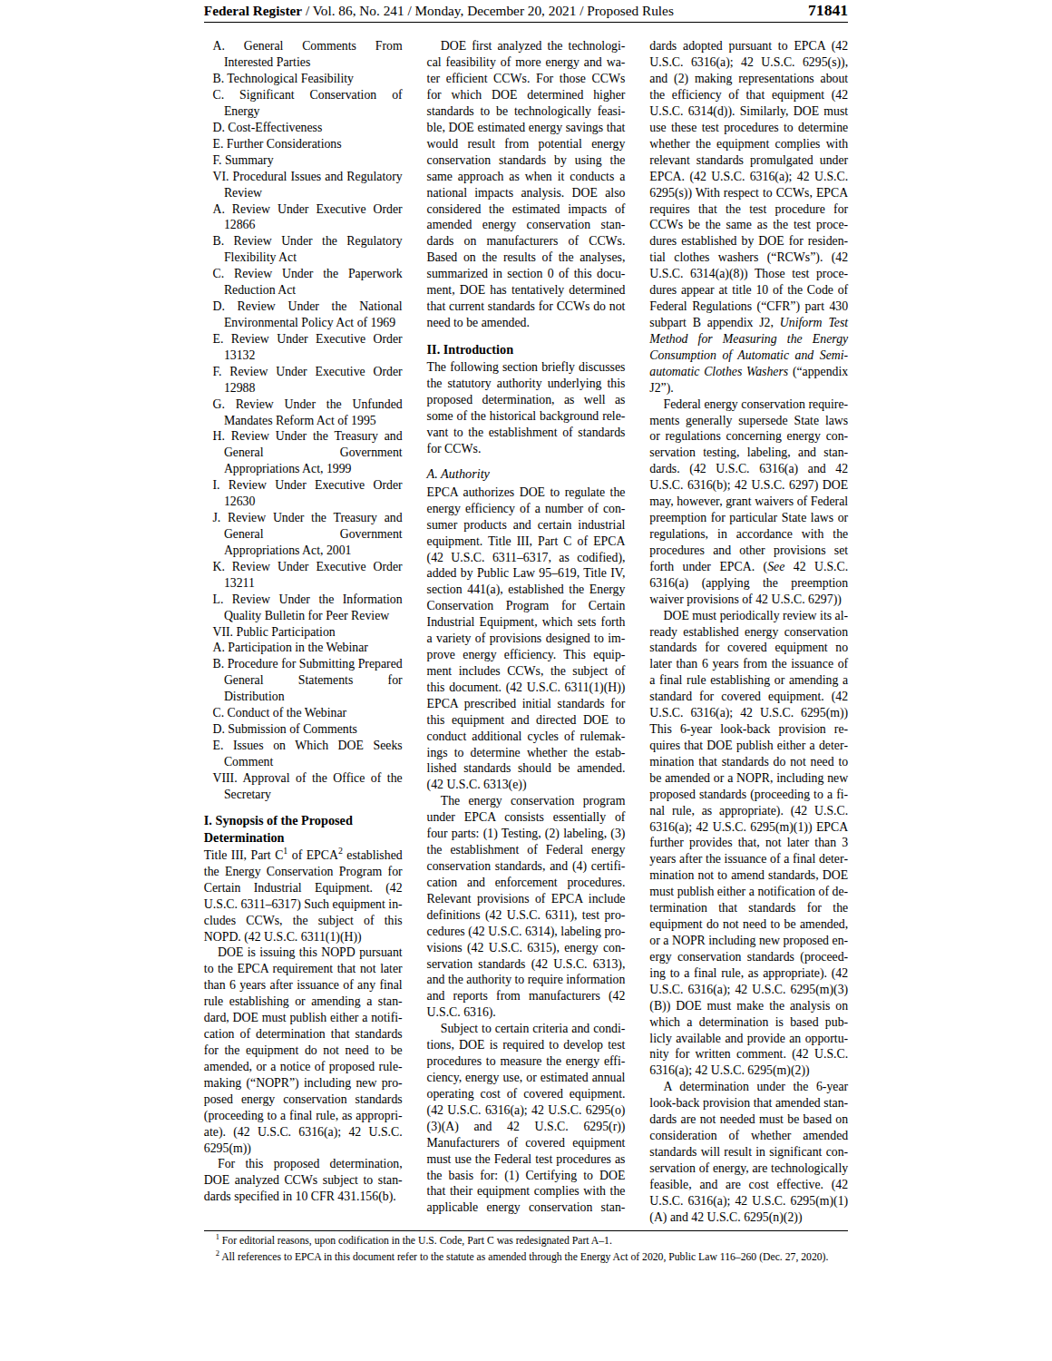Federal Register / Vol. 86, No. 241 / Monday, December 20, 2021 / Proposed Rules
71841
A. General Comments From Interested Parties
B. Technological Feasibility
C. Significant Conservation of Energy
D. Cost-Effectiveness
E. Further Considerations
F. Summary
VI. Procedural Issues and Regulatory Review
A. Review Under Executive Order 12866
B. Review Under the Regulatory Flexibility Act
C. Review Under the Paperwork Reduction Act
D. Review Under the National Environmental Policy Act of 1969
E. Review Under Executive Order 13132
F. Review Under Executive Order 12988
G. Review Under the Unfunded Mandates Reform Act of 1995
H. Review Under the Treasury and General Government Appropriations Act, 1999
I. Review Under Executive Order 12630
J. Review Under the Treasury and General Government Appropriations Act, 2001
K. Review Under Executive Order 13211
L. Review Under the Information Quality Bulletin for Peer Review
VII. Public Participation
A. Participation in the Webinar
B. Procedure for Submitting Prepared General Statements for Distribution
C. Conduct of the Webinar
D. Submission of Comments
E. Issues on Which DOE Seeks Comment
VIII. Approval of the Office of the Secretary
I. Synopsis of the Proposed Determination
Title III, Part C1 of EPCA2 established the Energy Conservation Program for Certain Industrial Equipment. (42 U.S.C. 6311–6317) Such equipment includes CCWs, the subject of this NOPD. (42 U.S.C. 6311(1)(H))
DOE is issuing this NOPD pursuant to the EPCA requirement that not later than 6 years after issuance of any final rule establishing or amending a standard, DOE must publish either a notification of determination that standards for the equipment do not need to be amended, or a notice of proposed rulemaking (“NOPR”) including new proposed energy conservation standards (proceeding to a final rule, as appropriate). (42 U.S.C. 6316(a); 42 U.S.C. 6295(m))
For this proposed determination, DOE analyzed CCWs subject to standards specified in 10 CFR 431.156(b).
DOE first analyzed the technological feasibility of more energy and water efficient CCWs. For those CCWs for which DOE determined higher standards to be technologically feasible, DOE estimated energy savings that would result from potential energy conservation standards by using the same approach as when it conducts a national impacts analysis. DOE also considered the estimated impacts of amended energy conservation standards on manufacturers of CCWs. Based on the results of the analyses, summarized in section 0 of this document, DOE has tentatively determined that current standards for CCWs do not need to be amended.
II. Introduction
The following section briefly discusses the statutory authority underlying this proposed determination, as well as some of the historical background relevant to the establishment of standards for CCWs.
A. Authority
EPCA authorizes DOE to regulate the energy efficiency of a number of consumer products and certain industrial equipment. Title III, Part C of EPCA (42 U.S.C. 6311–6317, as codified), added by Public Law 95–619, Title IV, section 441(a), established the Energy Conservation Program for Certain Industrial Equipment, which sets forth a variety of provisions designed to improve energy efficiency. This equipment includes CCWs, the subject of this document. (42 U.S.C. 6311(1)(H)) EPCA prescribed initial standards for this equipment and directed DOE to conduct additional cycles of rulemakings to determine whether the established standards should be amended. (42 U.S.C. 6313(e))
The energy conservation program under EPCA consists essentially of four parts: (1) Testing, (2) labeling, (3) the establishment of Federal energy conservation standards, and (4) certification and enforcement procedures. Relevant provisions of EPCA include definitions (42 U.S.C. 6311), test procedures (42 U.S.C. 6314), labeling provisions (42 U.S.C. 6315), energy conservation standards (42 U.S.C. 6313), and the authority to require information and reports from manufacturers (42 U.S.C. 6316).
Subject to certain criteria and conditions, DOE is required to develop test procedures to measure the energy efficiency, energy use, or estimated annual operating cost of covered equipment. (42 U.S.C. 6316(a); 42 U.S.C. 6295(o)(3)(A) and 42 U.S.C. 6295(r)) Manufacturers of covered equipment must use the Federal test procedures as the basis for: (1) Certifying to DOE that their equipment complies with the applicable energy conservation standards adopted pursuant to EPCA (42 U.S.C. 6316(a); 42 U.S.C. 6295(s)), and (2) making representations about the efficiency of that equipment (42 U.S.C. 6314(d)). Similarly, DOE must use these test procedures to determine whether the equipment complies with relevant standards promulgated under EPCA. (42 U.S.C. 6316(a); 42 U.S.C. 6295(s)) With respect to CCWs, EPCA requires that the test procedure for CCWs be the same as the test procedures established by DOE for residential clothes washers (“RCWs”). (42 U.S.C. 6314(a)(8)) Those test procedures appear at title 10 of the Code of Federal Regulations (“CFR”) part 430 subpart B appendix J2, Uniform Test Method for Measuring the Energy Consumption of Automatic and Semi-automatic Clothes Washers (“appendix J2”).
Federal energy conservation requirements generally supersede State laws or regulations concerning energy conservation testing, labeling, and standards. (42 U.S.C. 6316(a) and 42 U.S.C. 6316(b); 42 U.S.C. 6297) DOE may, however, grant waivers of Federal preemption for particular State laws or regulations, in accordance with the procedures and other provisions set forth under EPCA. (See 42 U.S.C. 6316(a) (applying the preemption waiver provisions of 42 U.S.C. 6297))
DOE must periodically review its already established energy conservation standards for covered equipment no later than 6 years from the issuance of a final rule establishing or amending a standard for covered equipment. (42 U.S.C. 6316(a); 42 U.S.C. 6295(m)) This 6-year look-back provision requires that DOE publish either a determination that standards do not need to be amended or a NOPR, including new proposed standards (proceeding to a final rule, as appropriate). (42 U.S.C. 6316(a); 42 U.S.C. 6295(m)(1)) EPCA further provides that, not later than 3 years after the issuance of a final determination not to amend standards, DOE must publish either a notification of determination that standards for the equipment do not need to be amended, or a NOPR including new proposed energy conservation standards (proceeding to a final rule, as appropriate). (42 U.S.C. 6316(a); 42 U.S.C. 6295(m)(3)(B)) DOE must make the analysis on which a determination is based publicly available and provide an opportunity for written comment. (42 U.S.C. 6316(a); 42 U.S.C. 6295(m)(2))
A determination under the 6-year look-back provision that amended standards are not needed must be based on consideration of whether amended standards will result in significant conservation of energy, are technologically feasible, and are cost effective. (42 U.S.C. 6316(a); 42 U.S.C. 6295(m)(1)(A) and 42 U.S.C. 6295(n)(2))
1 For editorial reasons, upon codification in the U.S. Code, Part C was redesignated Part A–1.
2 All references to EPCA in this document refer to the statute as amended through the Energy Act of 2020, Public Law 116–260 (Dec. 27, 2020).